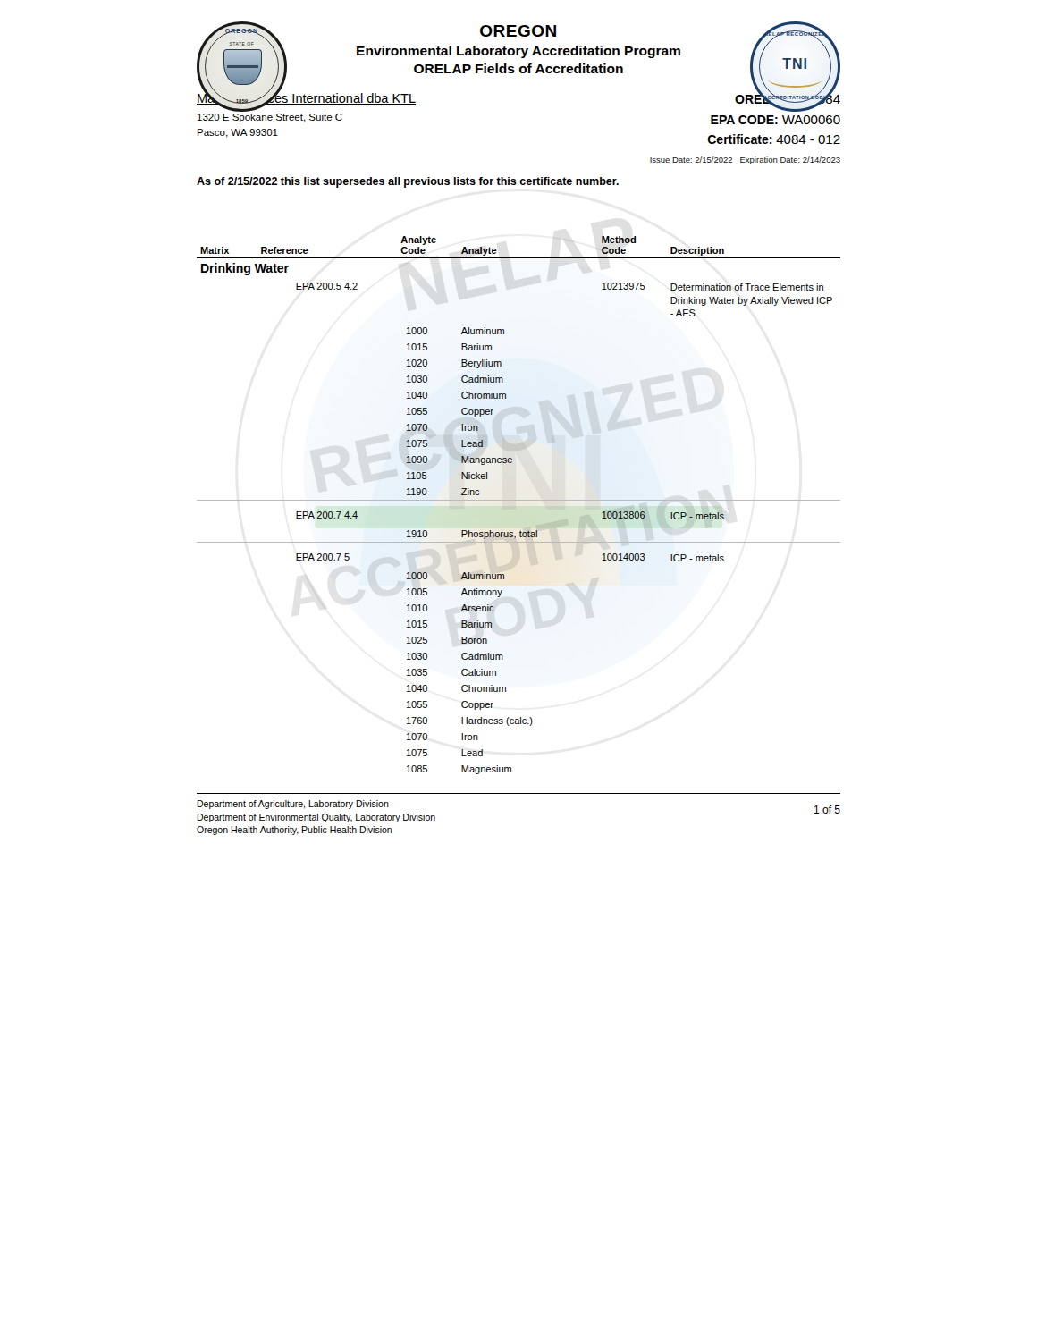TNI
NELAP
RECOGNIZED
ACCREDITATION BODY
OREGON
STATE OF
1859
NELAP RECOGNIZED
TNI
ACCREDITATION BODY
OREGON
Environmental Laboratory Accreditation Program
ORELAP Fields of Accreditation
Matrix Sciences International dba KTL
1320 E Spokane Street, Suite C
Pasco, WA 99301
ORELAP ID: 4084
EPA CODE: WA00060
Certificate: 4084 - 012
Issue Date: 2/15/2022 Expiration Date: 2/14/2023
As of 2/15/2022 this list supersedes all previous lists for this certificate number.
| Matrix | Reference | Analyte Code | Analyte | Method Code | Description |
| --- | --- | --- | --- | --- | --- |
| Drinking Water |
| | EPA 200.5 4.2 | | | 10213975 | Determination of Trace Elements in Drinking Water by Axially Viewed ICP - AES |
| | | 1000 | Aluminum | | |
| | | 1015 | Barium | | |
| | | 1020 | Beryllium | | |
| | | 1030 | Cadmium | | |
| | | 1040 | Chromium | | |
| | | 1055 | Copper | | |
| | | 1070 | Iron | | |
| | | 1075 | Lead | | |
| | | 1090 | Manganese | | |
| | | 1105 | Nickel | | |
| | | 1190 | Zinc | | |
| | EPA 200.7 4.4 | | | 10013806 | ICP - metals |
| | | 1910 | Phosphorus, total | | |
| | EPA 200.7 5 | | | 10014003 | ICP - metals |
| | | 1000 | Aluminum | | |
| | | 1005 | Antimony | | |
| | | 1010 | Arsenic | | |
| | | 1015 | Barium | | |
| | | 1025 | Boron | | |
| | | 1030 | Cadmium | | |
| | | 1035 | Calcium | | |
| | | 1040 | Chromium | | |
| | | 1055 | Copper | | |
| | | 1760 | Hardness (calc.) | | |
| | | 1070 | Iron | | |
| | | 1075 | Lead | | |
| | | 1085 | Magnesium | | |
Department of Agriculture, Laboratory Division
Department of Environmental Quality, Laboratory Division
Oregon Health Authority, Public Health Division
1 of 5